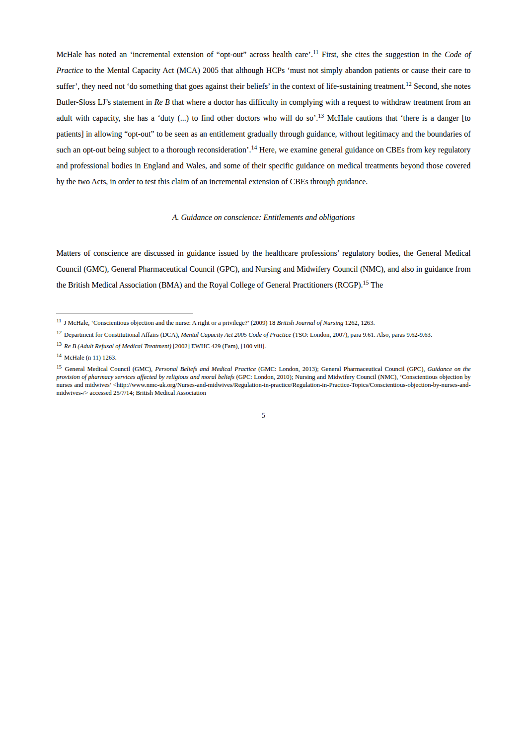McHale has noted an ‘incremental extension of “opt-out” across health care’.11 First, she cites the suggestion in the Code of Practice to the Mental Capacity Act (MCA) 2005 that although HCPs ‘must not simply abandon patients or cause their care to suffer’, they need not ‘do something that goes against their beliefs’ in the context of life-sustaining treatment.12 Second, she notes Butler-Sloss LJ’s statement in Re B that where a doctor has difficulty in complying with a request to withdraw treatment from an adult with capacity, she has a ‘duty (...) to find other doctors who will do so’.13 McHale cautions that ‘there is a danger [to patients] in allowing “opt-out” to be seen as an entitlement gradually through guidance, without legitimacy and the boundaries of such an opt-out being subject to a thorough reconsideration’.14 Here, we examine general guidance on CBEs from key regulatory and professional bodies in England and Wales, and some of their specific guidance on medical treatments beyond those covered by the two Acts, in order to test this claim of an incremental extension of CBEs through guidance.
A. Guidance on conscience: Entitlements and obligations
Matters of conscience are discussed in guidance issued by the healthcare professions’ regulatory bodies, the General Medical Council (GMC), General Pharmaceutical Council (GPC), and Nursing and Midwifery Council (NMC), and also in guidance from the British Medical Association (BMA) and the Royal College of General Practitioners (RCGP).15 The
11 J McHale, ‘Conscientious objection and the nurse: A right or a privilege?’ (2009) 18 British Journal of Nursing 1262, 1263.
12 Department for Constitutional Affairs (DCA), Mental Capacity Act 2005 Code of Practice (TSO: London, 2007), para 9.61. Also, paras 9.62-9.63.
13 Re B (Adult Refusal of Medical Treatment) [2002] EWHC 429 (Fam), [100 viii].
14 McHale (n 11) 1263.
15 General Medical Council (GMC), Personal Beliefs and Medical Practice (GMC: London, 2013); General Pharmaceutical Council (GPC), Guidance on the provision of pharmacy services affected by religious and moral beliefs (GPC: London, 2010); Nursing and Midwifery Council (NMC), ‘Conscientious objection by nurses and midwives’ <http://www.nmc-uk.org/Nurses-and-midwives/Regulation-in-practice/Regulation-in-Practice-Topics/Conscientious-objection-by-nurses-and-midwives-/> accessed 25/7/14; British Medical Association
5